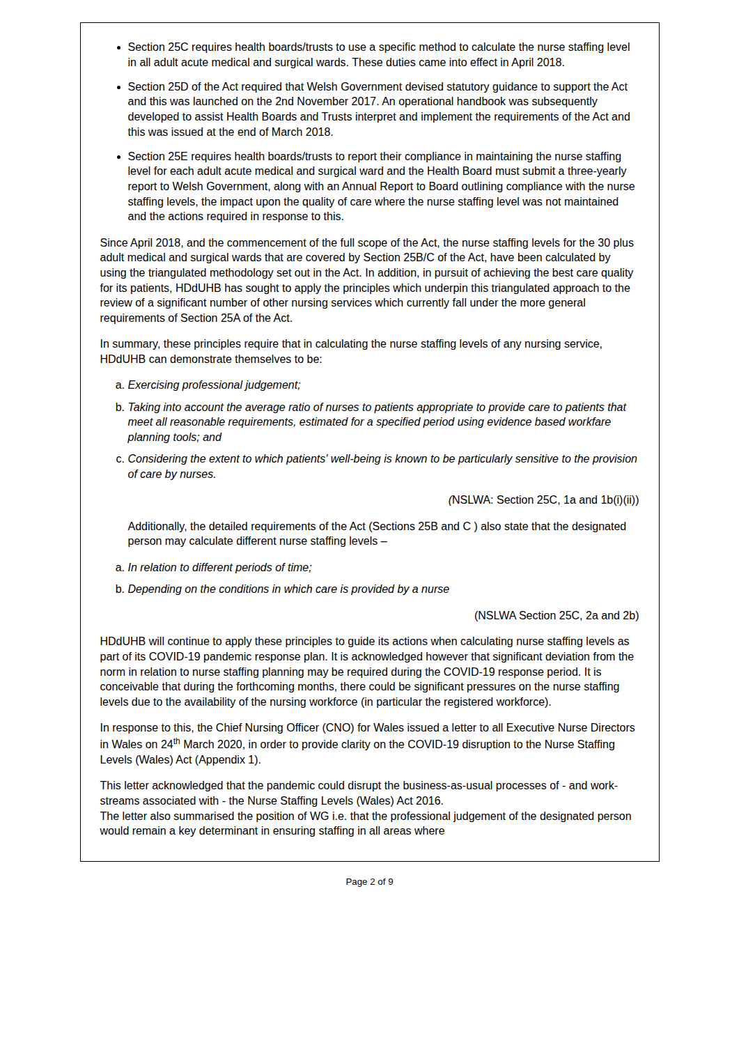Section 25C requires health boards/trusts to use a specific method to calculate the nurse staffing level in all adult acute medical and surgical wards. These duties came into effect in April 2018.
Section 25D of the Act required that Welsh Government devised statutory guidance to support the Act and this was launched on the 2nd November 2017. An operational handbook was subsequently developed to assist Health Boards and Trusts interpret and implement the requirements of the Act and this was issued at the end of March 2018.
Section 25E requires health boards/trusts to report their compliance in maintaining the nurse staffing level for each adult acute medical and surgical ward and the Health Board must submit a three-yearly report to Welsh Government, along with an Annual Report to Board outlining compliance with the nurse staffing levels, the impact upon the quality of care where the nurse staffing level was not maintained and the actions required in response to this.
Since April 2018, and the commencement of the full scope of the Act, the nurse staffing levels for the 30 plus adult medical and surgical wards that are covered by Section 25B/C of the Act, have been calculated by using the triangulated methodology set out in the Act. In addition, in pursuit of achieving the best care quality for its patients, HDdUHB has sought to apply the principles which underpin this triangulated approach to the review of a significant number of other nursing services which currently fall under the more general requirements of Section 25A of the Act.
In summary, these principles require that in calculating the nurse staffing levels of any nursing service, HDdUHB can demonstrate themselves to be:
Exercising professional judgement;
Taking into account the average ratio of nurses to patients appropriate to provide care to patients that meet all reasonable requirements, estimated for a specified period using evidence based workfare planning tools; and
Considering the extent to which patients' well-being is known to be particularly sensitive to the provision of care by nurses.
(NSLWA: Section 25C, 1a and 1b(i)(ii))
Additionally, the detailed requirements of the Act (Sections 25B and C ) also state that the designated person may calculate different nurse staffing levels –
In relation to different periods of time;
Depending on the conditions in which care is provided by a nurse
(NSLWA Section 25C, 2a and 2b)
HDdUHB will continue to apply these principles to guide its actions when calculating nurse staffing levels as part of its COVID-19 pandemic response plan. It is acknowledged however that significant deviation from the norm in relation to nurse staffing planning may be required during the COVID-19 response period. It is conceivable that during the forthcoming months, there could be significant pressures on the nurse staffing levels due to the availability of the nursing workforce (in particular the registered workforce).
In response to this, the Chief Nursing Officer (CNO) for Wales issued a letter to all Executive Nurse Directors in Wales on 24th March 2020, in order to provide clarity on the COVID-19 disruption to the Nurse Staffing Levels (Wales) Act (Appendix 1).
This letter acknowledged that the pandemic could disrupt the business-as-usual processes of - and work-streams associated with - the Nurse Staffing Levels (Wales) Act 2016.
The letter also summarised the position of WG i.e. that the professional judgement of the designated person would remain a key determinant in ensuring staffing in all areas where
Page 2 of 9